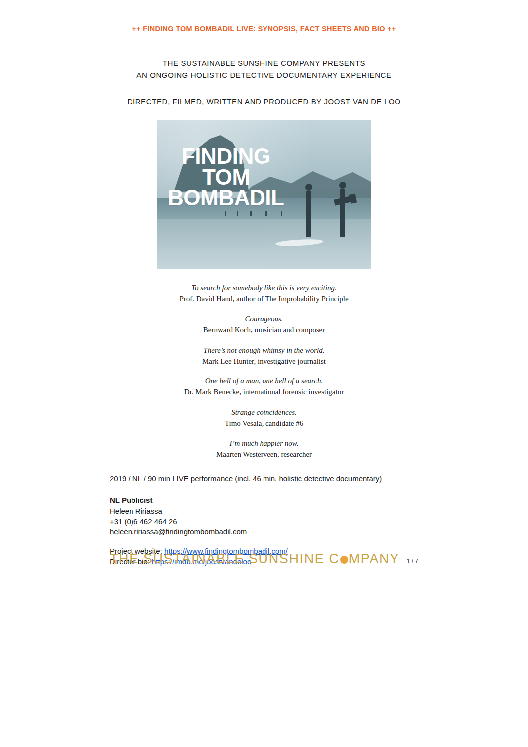++ FINDING TOM BOMBADIL LIVE: SYNOPSIS, FACT SHEETS AND BIO ++
THE SUSTAINABLE SUNSHINE COMPANY PRESENTS
AN ONGOING HOLISTIC DETECTIVE DOCUMENTARY EXPERIENCE
DIRECTED, FILMED, WRITTEN AND PRODUCED BY JOOST VAN DE LOO
FINDING
TOM
BOMBADIL
To search for somebody like this is very exciting. Prof. David Hand, author of The Improbability Principle
Courageous. Bernward Koch, musician and composer
There’s not enough whimsy in the world. Mark Lee Hunter, investigative journalist
One hell of a man, one hell of a search. Dr. Mark Benecke, international forensic investigator
Strange coincidences. Timo Vesala, candidate #6
I’m much happier now. Maarten Westerveen, researcher
2019 / NL / 90 min LIVE performance (incl. 46 min. holistic detective documentary)
NL Publicist
Heleen Ririassa
+31 (0)6 462 464 26
heleen.ririassa@findingtombombadil.com
Project website: https://www.findingtombombadil.com/
Director bio: https://imdb.me/joostvandeloo
THE SUSTAINABLE SUNSHINE C MPANY
1 / 7